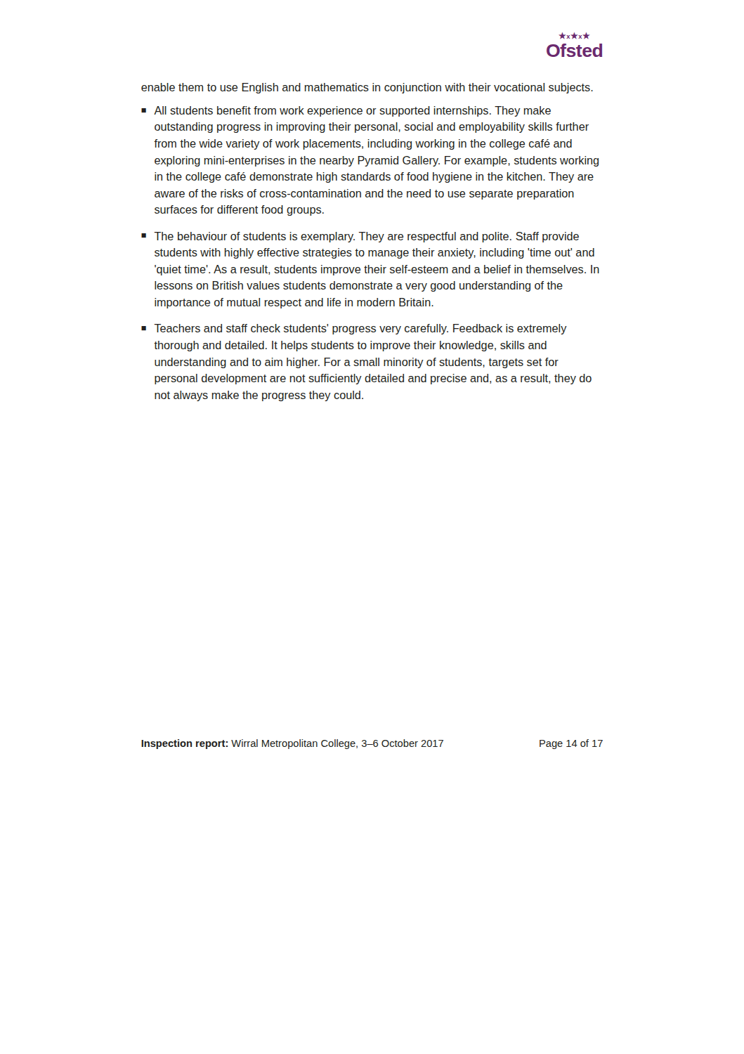★x★x★
Ofsted
enable them to use English and mathematics in conjunction with their vocational subjects.
All students benefit from work experience or supported internships. They make outstanding progress in improving their personal, social and employability skills further from the wide variety of work placements, including working in the college café and exploring mini-enterprises in the nearby Pyramid Gallery. For example, students working in the college café demonstrate high standards of food hygiene in the kitchen. They are aware of the risks of cross-contamination and the need to use separate preparation surfaces for different food groups.
The behaviour of students is exemplary. They are respectful and polite. Staff provide students with highly effective strategies to manage their anxiety, including 'time out' and 'quiet time'. As a result, students improve their self-esteem and a belief in themselves. In lessons on British values students demonstrate a very good understanding of the importance of mutual respect and life in modern Britain.
Teachers and staff check students' progress very carefully. Feedback is extremely thorough and detailed. It helps students to improve their knowledge, skills and understanding and to aim higher. For a small minority of students, targets set for personal development are not sufficiently detailed and precise and, as a result, they do not always make the progress they could.
Inspection report: Wirral Metropolitan College, 3–6 October 2017
Page 14 of 17